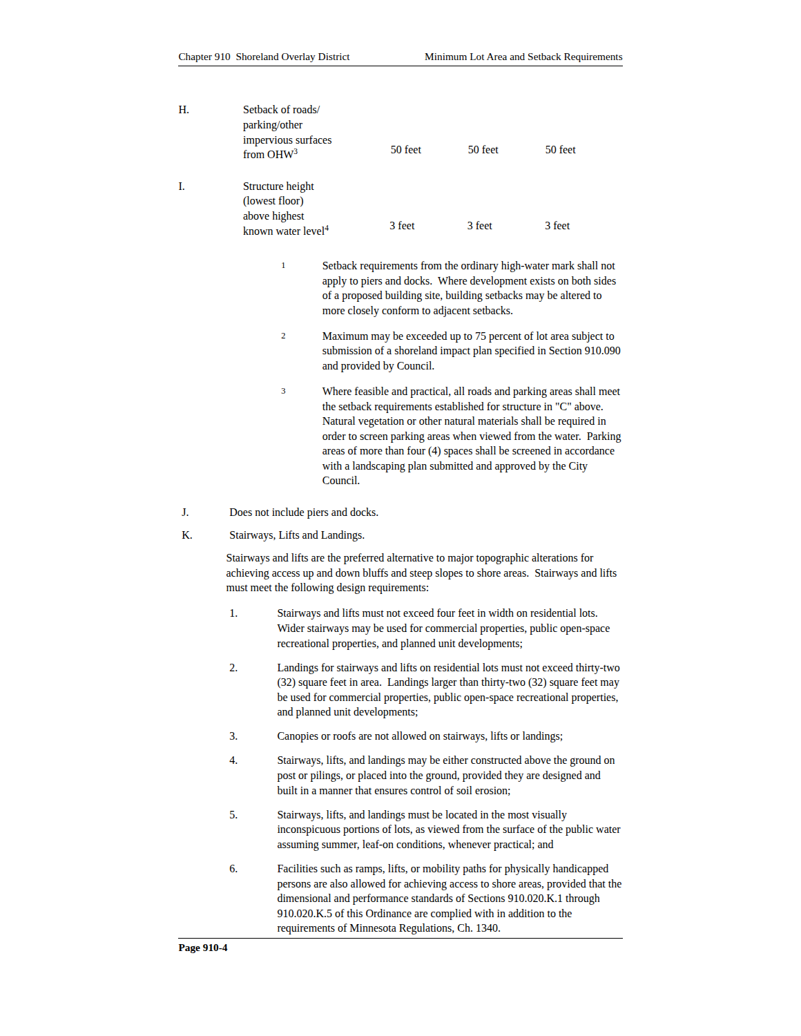Chapter 910 Shoreland Overlay District
Minimum Lot Area and Setback Requirements
| H. | Setback of roads/ parking/other impervious surfaces from OHW 3 | 50 feet | 50 feet | 50 feet |
| I. | Structure height (lowest floor) above highest known water level 4 | 3 feet | 3 feet | 3 feet |
1
Setback requirements from the ordinary high-water mark shall not apply to piers and docks. Where development exists on both sides of a proposed building site, building setbacks may be altered to more closely conform to adjacent setbacks.
2
Maximum may be exceeded up to 75 percent of lot area subject to submission of a shoreland impact plan specified in Section 910.090 and provided by Council.
3
Where feasible and practical, all roads and parking areas shall meet the setback requirements established for structure in "C" above. Natural vegetation or other natural materials shall be required in order to screen parking areas when viewed from the water. Parking areas of more than four (4) spaces shall be screened in accordance with a landscaping plan submitted and approved by the City Council.
J.
Does not include piers and docks.
K.
Stairways, Lifts and Landings.
Stairways and lifts are the preferred alternative to major topographic alterations for achieving access up and down bluffs and steep slopes to shore areas. Stairways and lifts must meet the following design requirements:
1.
Stairways and lifts must not exceed four feet in width on residential lots. Wider stairways may be used for commercial properties, public open-space recreational properties, and planned unit developments;
2.
Landings for stairways and lifts on residential lots must not exceed thirty-two (32) square feet in area. Landings larger than thirty-two (32) square feet may be used for commercial properties, public open-space recreational properties, and planned unit developments;
3.
Canopies or roofs are not allowed on stairways, lifts or landings;
4.
Stairways, lifts, and landings may be either constructed above the ground on post or pilings, or placed into the ground, provided they are designed and built in a manner that ensures control of soil erosion;
5.
Stairways, lifts, and landings must be located in the most visually inconspicuous portions of lots, as viewed from the surface of the public water assuming summer, leaf-on conditions, whenever practical; and
6.
Facilities such as ramps, lifts, or mobility paths for physically handicapped persons are also allowed for achieving access to shore areas, provided that the dimensional and performance standards of Sections 910.020.K.1 through 910.020.K.5 of this Ordinance are complied with in addition to the requirements of Minnesota Regulations, Ch. 1340.
Page 910-4